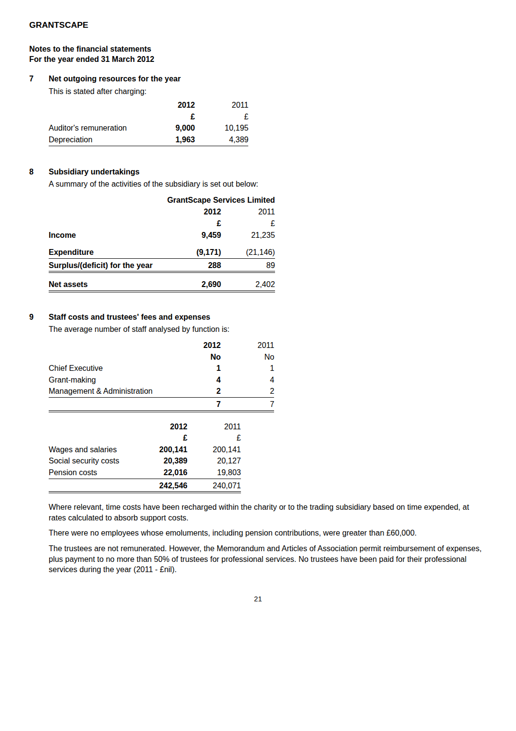GRANTSCAPE
Notes to the financial statements
For the year ended 31 March 2012
7
Net outgoing resources for the year
This is stated after charging:
| | 2012 | 2011 |
| | £ | £ |
| Auditor's remuneration | 9,000 | 10,195 |
| Depreciation | 1,963 | 4,389 |
8
Subsidiary undertakings
A summary of the activities of the subsidiary is set out below:
| | GrantScape Services Limited |
| | 2012 | 2011 |
| | £ | £ |
| Income | 9,459 | 21,235 |
| Expenditure | (9,171) | (21,146) |
| Surplus/(deficit) for the year | 288 | 89 |
| Net assets | 2,690 | 2,402 |
9
Staff costs and trustees' fees and expenses
The average number of staff analysed by function is:
| | 2012 | 2011 |
| | No | No |
| Chief Executive | 1 | 1 |
| Grant-making | 4 | 4 |
| Management & Administration | 2 | 2 |
| | 7 | 7 |
| | 2012 | 2011 |
| | £ | £ |
| Wages and salaries | 200,141 | 200,141 |
| Social security costs | 20,389 | 20,127 |
| Pension costs | 22,016 | 19,803 |
| | 242,546 | 240,071 |
Where relevant, time costs have been recharged within the charity or to the trading subsidiary based on time expended, at rates calculated to absorb support costs.
There were no employees whose emoluments, including pension contributions, were greater than £60,000.
The trustees are not remunerated. However, the Memorandum and Articles of Association permit reimbursement of expenses, plus payment to no more than 50% of trustees for professional services. No trustees have been paid for their professional services during the year (2011 - £nil).
21